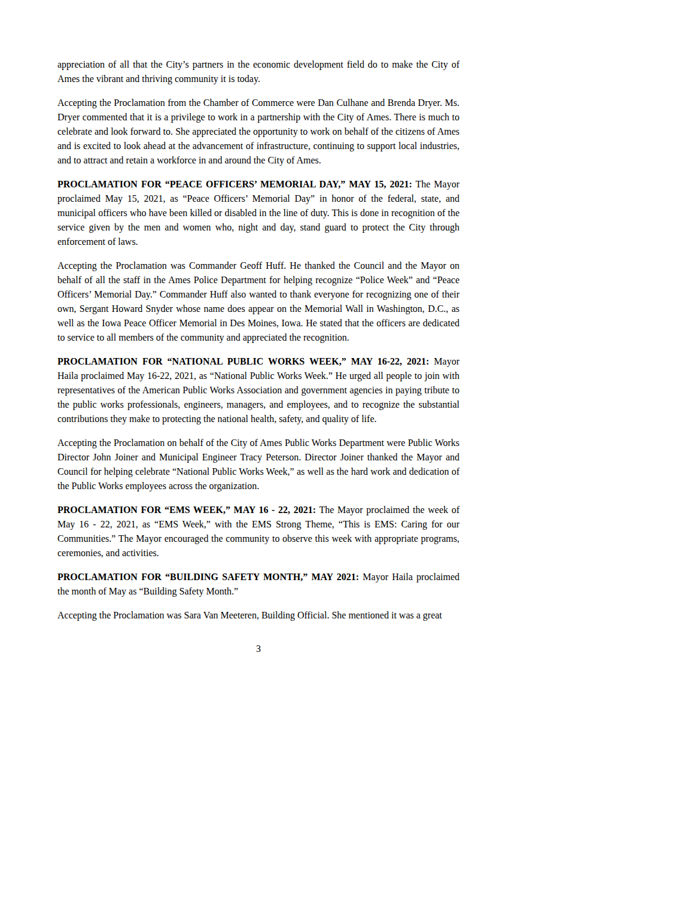appreciation of all that the City’s partners in the economic development field do to make the City of Ames the vibrant and thriving community it is today.
Accepting the Proclamation from the Chamber of Commerce were Dan Culhane and Brenda Dryer. Ms. Dryer commented that it is a privilege to work in a partnership with the City of Ames. There is much to celebrate and look forward to. She appreciated the opportunity to work on behalf of the citizens of Ames and is excited to look ahead at the advancement of infrastructure, continuing to support local industries, and to attract and retain a workforce in and around the City of Ames.
PROCLAMATION FOR “PEACE OFFICERS’ MEMORIAL DAY,” MAY 15, 2021: The Mayor proclaimed May 15, 2021, as “Peace Officers’ Memorial Day” in honor of the federal, state, and municipal officers who have been killed or disabled in the line of duty. This is done in recognition of the service given by the men and women who, night and day, stand guard to protect the City through enforcement of laws.
Accepting the Proclamation was Commander Geoff Huff. He thanked the Council and the Mayor on behalf of all the staff in the Ames Police Department for helping recognize “Police Week” and “Peace Officers’ Memorial Day.” Commander Huff also wanted to thank everyone for recognizing one of their own, Sergant Howard Snyder whose name does appear on the Memorial Wall in Washington, D.C., as well as the Iowa Peace Officer Memorial in Des Moines, Iowa. He stated that the officers are dedicated to service to all members of the community and appreciated the recognition.
PROCLAMATION FOR “NATIONAL PUBLIC WORKS WEEK,” MAY 16-22, 2021: Mayor Haila proclaimed May 16-22, 2021, as “National Public Works Week.” He urged all people to join with representatives of the American Public Works Association and government agencies in paying tribute to the public works professionals, engineers, managers, and employees, and to recognize the substantial contributions they make to protecting the national health, safety, and quality of life.
Accepting the Proclamation on behalf of the City of Ames Public Works Department were Public Works Director John Joiner and Municipal Engineer Tracy Peterson. Director Joiner thanked the Mayor and Council for helping celebrate “National Public Works Week,” as well as the hard work and dedication of the Public Works employees across the organization.
PROCLAMATION FOR “EMS WEEK,” MAY 16 - 22, 2021: The Mayor proclaimed the week of May 16 - 22, 2021, as “EMS Week,” with the EMS Strong Theme, “This is EMS: Caring for our Communities.” The Mayor encouraged the community to observe this week with appropriate programs, ceremonies, and activities.
PROCLAMATION FOR “BUILDING SAFETY MONTH,” MAY 2021: Mayor Haila proclaimed the month of May as “Building Safety Month.”
Accepting the Proclamation was Sara Van Meeteren, Building Official. She mentioned it was a great
3